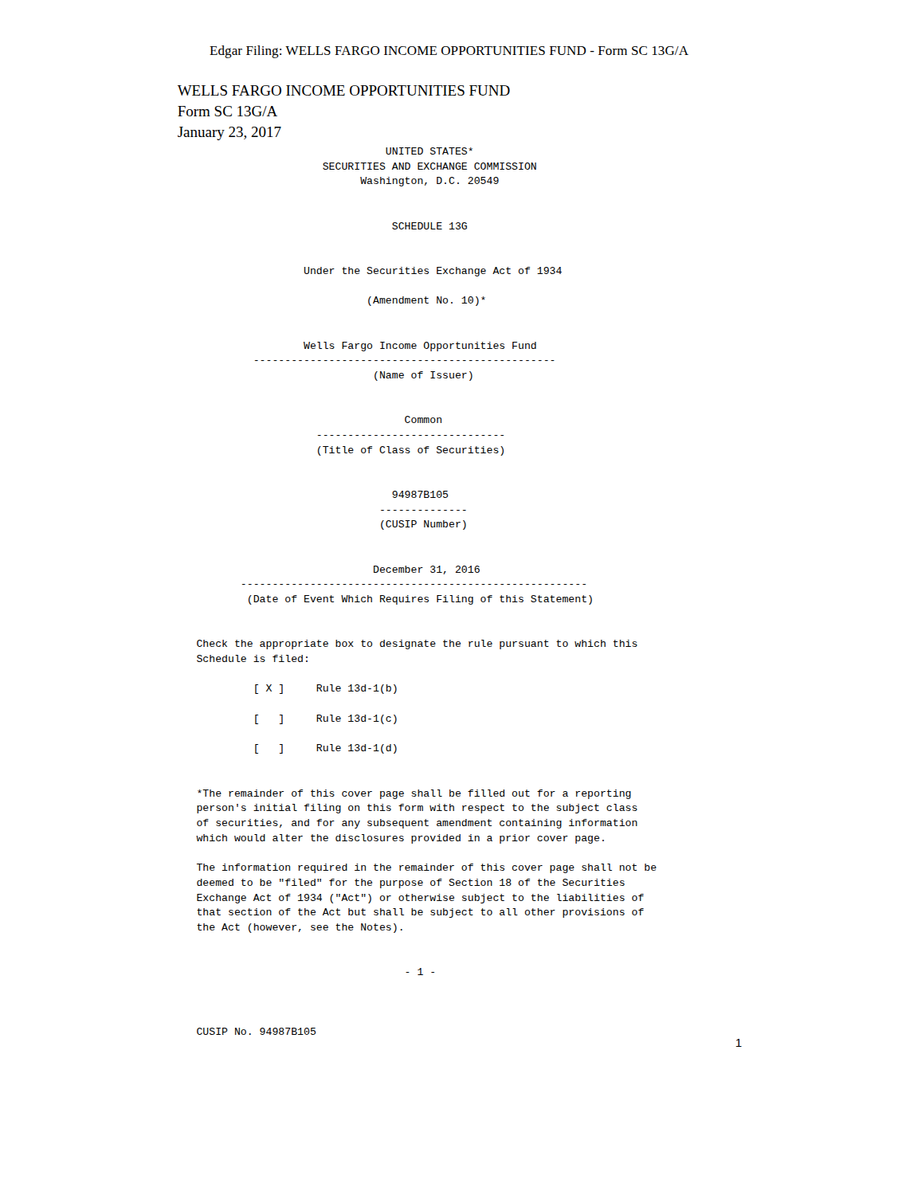Edgar Filing: WELLS FARGO INCOME OPPORTUNITIES FUND - Form SC 13G/A
WELLS FARGO INCOME OPPORTUNITIES FUND Form SC 13G/A January 23, 2017
                                 UNITED STATES*
                       SECURITIES AND EXCHANGE COMMISSION
                             Washington, D.C. 20549


                                  SCHEDULE 13G


                    Under the Securities Exchange Act of 1934

                              (Amendment No. 10)*


                    Wells Fargo Income Opportunities Fund
            ------------------------------------------------
                               (Name of Issuer)


                                    Common
                      ------------------------------
                      (Title of Class of Securities)


                                  94987B105
                                --------------
                                (CUSIP Number)


                               December 31, 2016
          -------------------------------------------------------
           (Date of Event Which Requires Filing of this Statement)


   Check the appropriate box to designate the rule pursuant to which this
   Schedule is filed:

            [ X ]     Rule 13d-1(b)

            [   ]     Rule 13d-1(c)

            [   ]     Rule 13d-1(d)


   *The remainder of this cover page shall be filled out for a reporting
   person's initial filing on this form with respect to the subject class
   of securities, and for any subsequent amendment containing information
   which would alter the disclosures provided in a prior cover page.

   The information required in the remainder of this cover page shall not be
   deemed to be "filed" for the purpose of Section 18 of the Securities
   Exchange Act of 1934 ("Act") or otherwise subject to the liabilities of
   that section of the Act but shall be subject to all other provisions of
   the Act (however, see the Notes).


                                    - 1 -



   CUSIP No. 94987B105
1